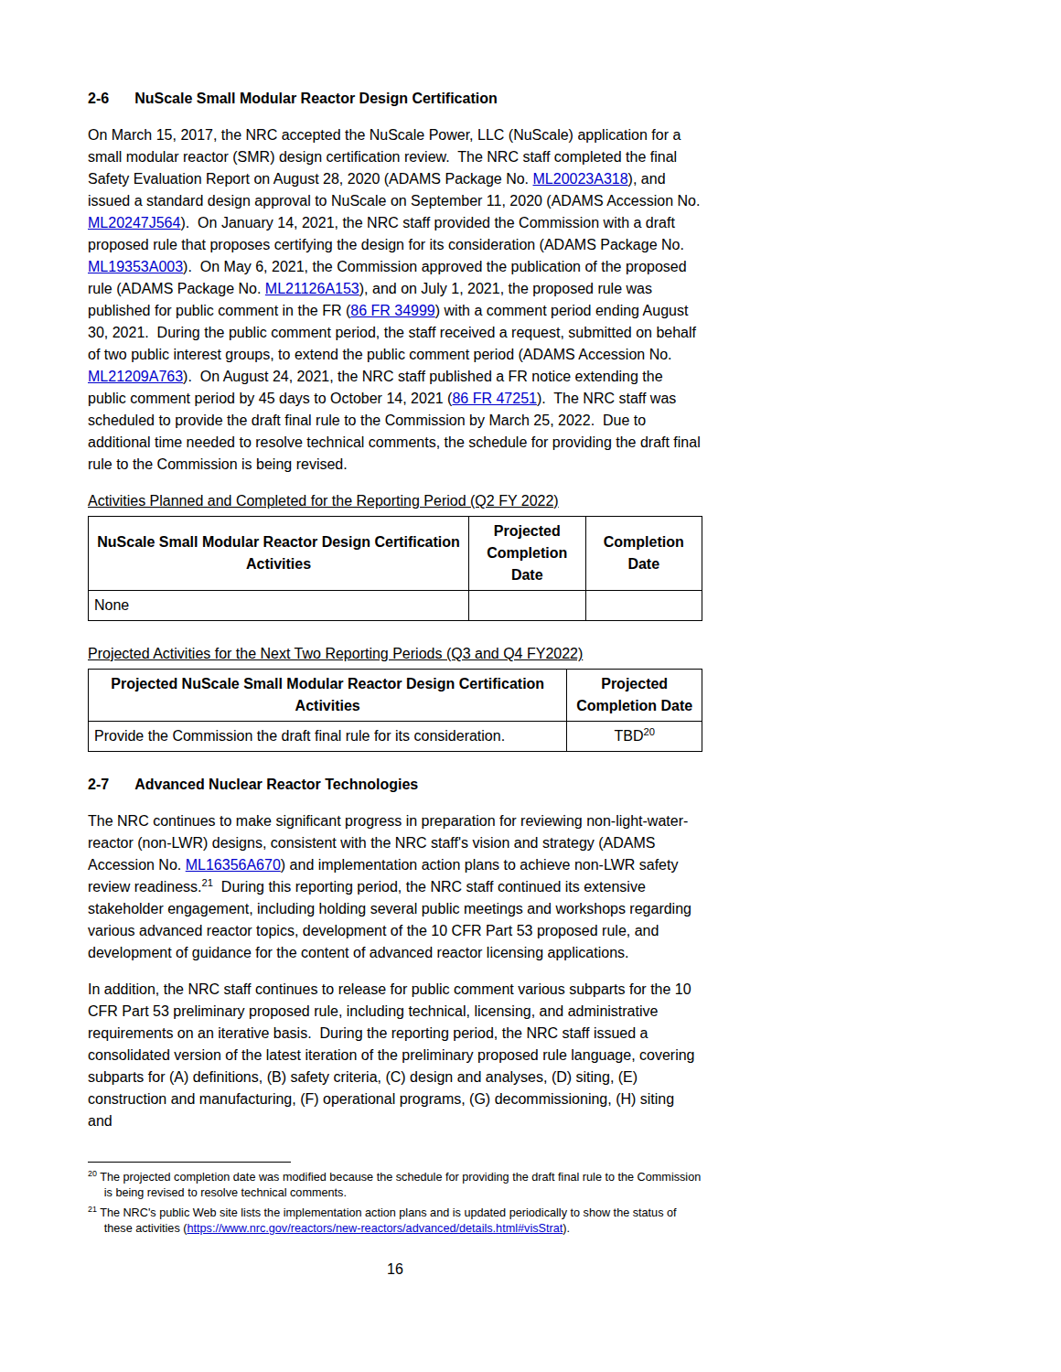2-6 NuScale Small Modular Reactor Design Certification
On March 15, 2017, the NRC accepted the NuScale Power, LLC (NuScale) application for a small modular reactor (SMR) design certification review. The NRC staff completed the final Safety Evaluation Report on August 28, 2020 (ADAMS Package No. ML20023A318), and issued a standard design approval to NuScale on September 11, 2020 (ADAMS Accession No. ML20247J564). On January 14, 2021, the NRC staff provided the Commission with a draft proposed rule that proposes certifying the design for its consideration (ADAMS Package No. ML19353A003). On May 6, 2021, the Commission approved the publication of the proposed rule (ADAMS Package No. ML21126A153), and on July 1, 2021, the proposed rule was published for public comment in the FR (86 FR 34999) with a comment period ending August 30, 2021. During the public comment period, the staff received a request, submitted on behalf of two public interest groups, to extend the public comment period (ADAMS Accession No. ML21209A763). On August 24, 2021, the NRC staff published a FR notice extending the public comment period by 45 days to October 14, 2021 (86 FR 47251). The NRC staff was scheduled to provide the draft final rule to the Commission by March 25, 2022. Due to additional time needed to resolve technical comments, the schedule for providing the draft final rule to the Commission is being revised.
Activities Planned and Completed for the Reporting Period (Q2 FY 2022)
| NuScale Small Modular Reactor Design Certification Activities | Projected Completion Date | Completion Date |
| --- | --- | --- |
| None | | |
Projected Activities for the Next Two Reporting Periods (Q3 and Q4 FY2022)
| Projected NuScale Small Modular Reactor Design Certification Activities | Projected Completion Date |
| --- | --- |
| Provide the Commission the draft final rule for its consideration. | TBD 20 |
2-7 Advanced Nuclear Reactor Technologies
The NRC continues to make significant progress in preparation for reviewing non-light-water-reactor (non-LWR) designs, consistent with the NRC staff's vision and strategy (ADAMS Accession No. ML16356A670) and implementation action plans to achieve non-LWR safety review readiness.21 During this reporting period, the NRC staff continued its extensive stakeholder engagement, including holding several public meetings and workshops regarding various advanced reactor topics, development of the 10 CFR Part 53 proposed rule, and development of guidance for the content of advanced reactor licensing applications.
In addition, the NRC staff continues to release for public comment various subparts for the 10 CFR Part 53 preliminary proposed rule, including technical, licensing, and administrative requirements on an iterative basis. During the reporting period, the NRC staff issued a consolidated version of the latest iteration of the preliminary proposed rule language, covering subparts for (A) definitions, (B) safety criteria, (C) design and analyses, (D) siting, (E) construction and manufacturing, (F) operational programs, (G) decommissioning, (H) siting and
20 The projected completion date was modified because the schedule for providing the draft final rule to the Commission is being revised to resolve technical comments.
21 The NRC's public Web site lists the implementation action plans and is updated periodically to show the status of these activities (https://www.nrc.gov/reactors/new-reactors/advanced/details.html#visStrat).
16